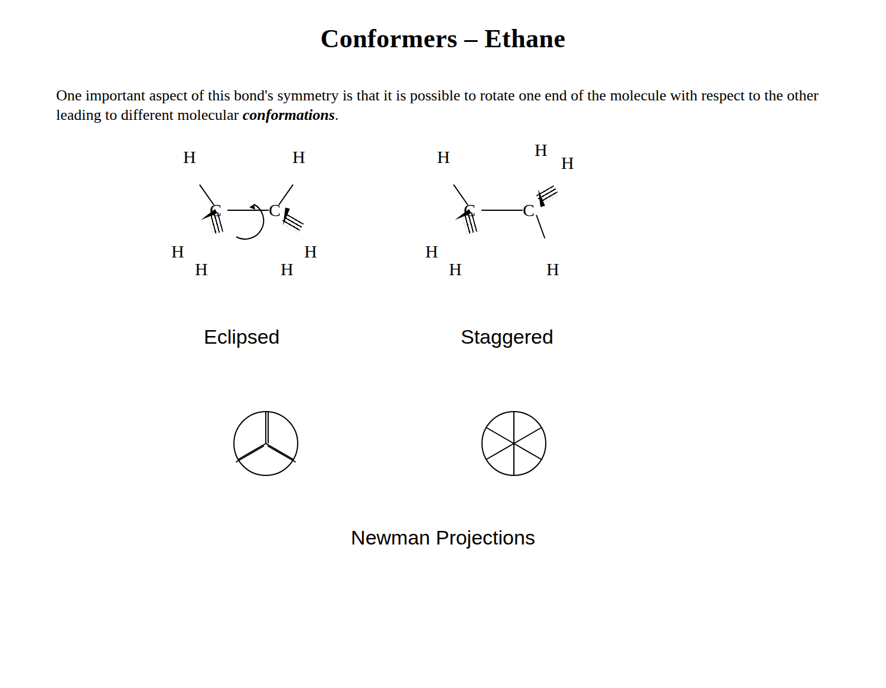Conformers – Ethane
One important aspect of this bond's symmetry is that it is possible to rotate one end of the molecule with respect to the other leading to different molecular conformations.
H H H H H H C C
H H H H H H C C
Eclipsed Staggered
Newman Projections